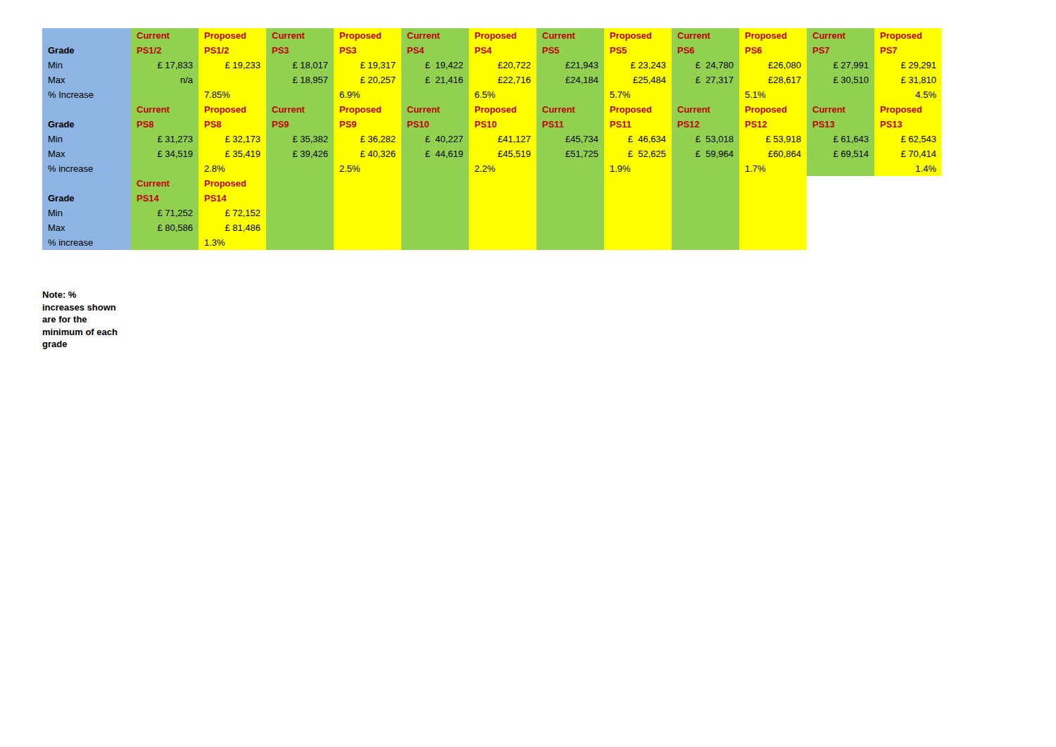| | Current | Proposed | Current | Proposed | Current | Proposed | Current | Proposed | Current | Proposed | Current | Proposed |
| Grade | PS1/2 | PS1/2 | PS3 | PS3 | PS4 | PS4 | PS5 | PS5 | PS6 | PS6 | PS7 | PS7 |
| Min | £ 17,833 | £ 19,233 | £ 18,017 | £ 19,317 | £ 19,422 | £20,722 | £21,943 | £ 23,243 | £ 24,780 | £26,080 | £ 27,991 | £ 29,291 |
| Max | n/a | | £ 18,957 | £ 20,257 | £ 21,416 | £22,716 | £24,184 | £25,484 | £ 27,317 | £28,617 | £ 30,510 | £ 31,810 |
| % Increase | | 7.85% | | 6.9% | | 6.5% | | 5.7% | | 5.1% | | 4.5% |
| | Current | Proposed | Current | Proposed | Current | Proposed | Current | Proposed | Current | Proposed | Current | Proposed |
| Grade | PS8 | PS8 | PS9 | PS9 | PS10 | PS10 | PS11 | PS11 | PS12 | PS12 | PS13 | PS13 |
| Min | £ 31,273 | £ 32,173 | £ 35,382 | £ 36,282 | £ 40,227 | £41,127 | £45,734 | £ 46,634 | £ 53,018 | £ 53,918 | £ 61,643 | £ 62,543 |
| Max | £ 34,519 | £ 35,419 | £ 39,426 | £ 40,326 | £ 44,619 | £45,519 | £51,725 | £ 52,625 | £ 59,964 | £60,864 | £ 69,514 | £ 70,414 |
| % increase | | 2.8% | | 2.5% | | 2.2% | | 1.9% | | 1.7% | | 1.4% |
| | Current | Proposed | | | | | | | | | | |
| Grade | PS14 | PS14 | | | | | | | | | | |
| Min | £ 71,252 | £ 72,152 | | | | | | | | | | |
| Max | £ 80,586 | £ 81,486 | | | | | | | | | | |
| % increase | | 1.3% | | | | | | | | | | |
Note: % increases shown are for the minimum of each grade